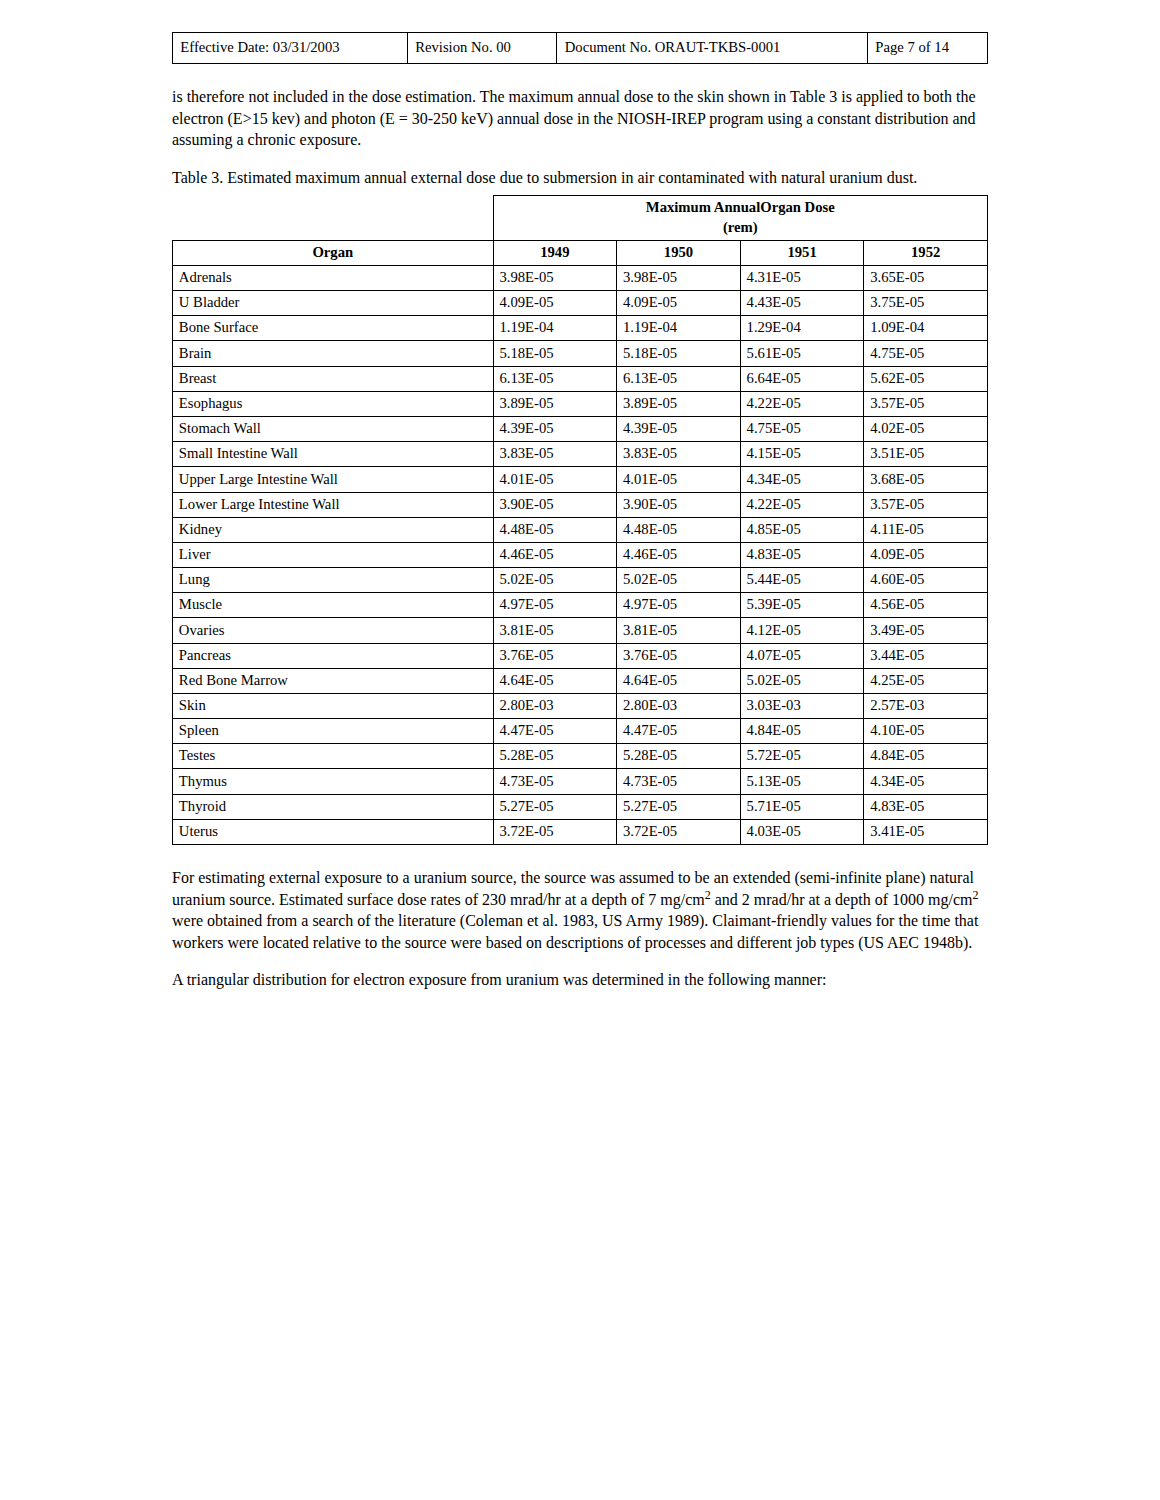| Effective Date: 03/31/2003 | Revision No. 00 | Document No. ORAUT-TKBS-0001 | Page 7 of 14 |
is therefore not included in the dose estimation. The maximum annual dose to the skin shown in Table 3 is applied to both the electron (E>15 kev) and photon (E = 30-250 keV) annual dose in the NIOSH-IREP program using a constant distribution and assuming a chronic exposure.
Table 3. Estimated maximum annual external dose due to submersion in air contaminated with natural uranium dust.
| | Maximum AnnualOrgan Dose (rem) |
| Organ | 1949 | 1950 | 1951 | 1952 |
| Adrenals | 3.98E-05 | 3.98E-05 | 4.31E-05 | 3.65E-05 |
| U Bladder | 4.09E-05 | 4.09E-05 | 4.43E-05 | 3.75E-05 |
| Bone Surface | 1.19E-04 | 1.19E-04 | 1.29E-04 | 1.09E-04 |
| Brain | 5.18E-05 | 5.18E-05 | 5.61E-05 | 4.75E-05 |
| Breast | 6.13E-05 | 6.13E-05 | 6.64E-05 | 5.62E-05 |
| Esophagus | 3.89E-05 | 3.89E-05 | 4.22E-05 | 3.57E-05 |
| Stomach Wall | 4.39E-05 | 4.39E-05 | 4.75E-05 | 4.02E-05 |
| Small Intestine Wall | 3.83E-05 | 3.83E-05 | 4.15E-05 | 3.51E-05 |
| Upper Large Intestine Wall | 4.01E-05 | 4.01E-05 | 4.34E-05 | 3.68E-05 |
| Lower Large Intestine Wall | 3.90E-05 | 3.90E-05 | 4.22E-05 | 3.57E-05 |
| Kidney | 4.48E-05 | 4.48E-05 | 4.85E-05 | 4.11E-05 |
| Liver | 4.46E-05 | 4.46E-05 | 4.83E-05 | 4.09E-05 |
| Lung | 5.02E-05 | 5.02E-05 | 5.44E-05 | 4.60E-05 |
| Muscle | 4.97E-05 | 4.97E-05 | 5.39E-05 | 4.56E-05 |
| Ovaries | 3.81E-05 | 3.81E-05 | 4.12E-05 | 3.49E-05 |
| Pancreas | 3.76E-05 | 3.76E-05 | 4.07E-05 | 3.44E-05 |
| Red Bone Marrow | 4.64E-05 | 4.64E-05 | 5.02E-05 | 4.25E-05 |
| Skin | 2.80E-03 | 2.80E-03 | 3.03E-03 | 2.57E-03 |
| Spleen | 4.47E-05 | 4.47E-05 | 4.84E-05 | 4.10E-05 |
| Testes | 5.28E-05 | 5.28E-05 | 5.72E-05 | 4.84E-05 |
| Thymus | 4.73E-05 | 4.73E-05 | 5.13E-05 | 4.34E-05 |
| Thyroid | 5.27E-05 | 5.27E-05 | 5.71E-05 | 4.83E-05 |
| Uterus | 3.72E-05 | 3.72E-05 | 4.03E-05 | 3.41E-05 |
For estimating external exposure to a uranium source, the source was assumed to be an extended (semi-infinite plane) natural uranium source. Estimated surface dose rates of 230 mrad/hr at a depth of 7 mg/cm2 and 2 mrad/hr at a depth of 1000 mg/cm2 were obtained from a search of the literature (Coleman et al. 1983, US Army 1989). Claimant-friendly values for the time that workers were located relative to the source were based on descriptions of processes and different job types (US AEC 1948b).
A triangular distribution for electron exposure from uranium was determined in the following manner: